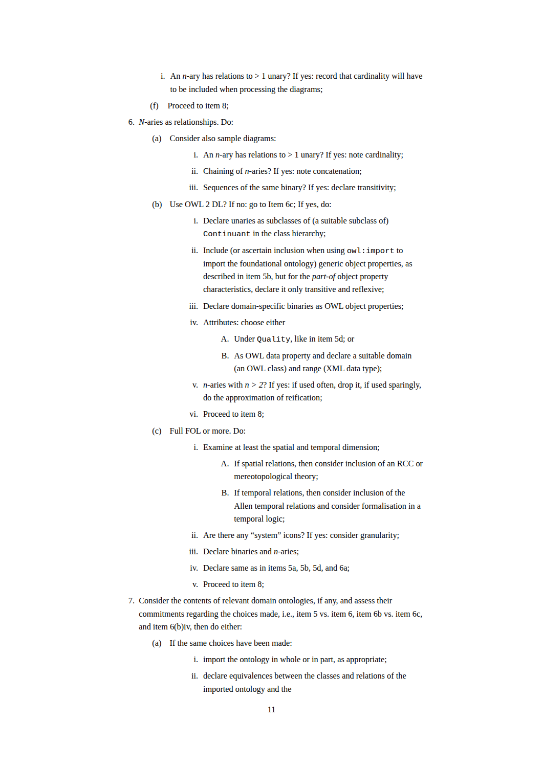An n-ary has relations to > 1 unary? If yes: record that cardinality will have to be included when processing the diagrams;
Proceed to item 8;
N-aries as relationships. Do:
Consider also sample diagrams:
An n-ary has relations to > 1 unary? If yes: note cardinality;
Chaining of n-aries? If yes: note concatenation;
Sequences of the same binary? If yes: declare transitivity;
Use OWL 2 DL? If no: go to Item 6c; If yes, do:
Declare unaries as subclasses of (a suitable subclass of) Continuant in the class hierarchy;
Include (or ascertain inclusion when using owl:import to import the foundational ontology) generic object properties, as described in item 5b, but for the part-of object property characteristics, declare it only transitive and reflexive;
Declare domain-specific binaries as OWL object properties;
Attributes: choose either
Under Quality, like in item 5d; or
As OWL data property and declare a suitable domain (an OWL class) and range (XML data type);
n-aries with n > 2? If yes: if used often, drop it, if used sparingly, do the approximation of reification;
Proceed to item 8;
Full FOL or more. Do:
Examine at least the spatial and temporal dimension;
If spatial relations, then consider inclusion of an RCC or mereotopological theory;
If temporal relations, then consider inclusion of the Allen temporal relations and consider formalisation in a temporal logic;
Are there any “system” icons? If yes: consider granularity;
Declare binaries and n-aries;
Declare same as in items 5a, 5b, 5d, and 6a;
Proceed to item 8;
Consider the contents of relevant domain ontologies, if any, and assess their commitments regarding the choices made, i.e., item 5 vs. item 6, item 6b vs. item 6c, and item 6(b)iv, then do either:
If the same choices have been made:
import the ontology in whole or in part, as appropriate;
declare equivalences between the classes and relations of the imported ontology and the
11